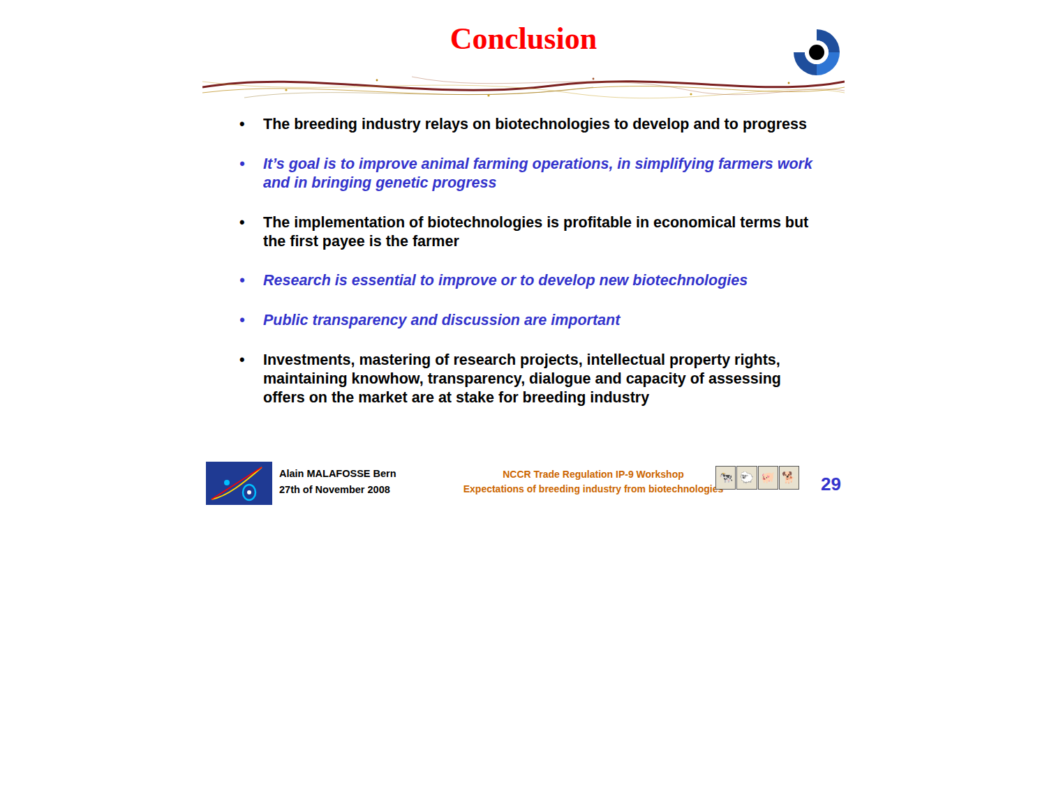Conclusion
The breeding industry relays on biotechnologies to develop and to progress
It’s goal is to improve animal farming operations, in simplifying farmers work and in bringing genetic progress
The implementation of biotechnologies is profitable in economical terms but the first payee is the farmer
Research is essential to improve or to develop new biotechnologies
Public transparency and discussion are important
Investments, mastering of research projects, intellectual property rights, maintaining knowhow, transparency, dialogue and capacity of assessing offers on the market are at stake for breeding industry
Alain MALAFOSSE Bern
27th of November 2008
NCCR Trade Regulation IP-9 Workshop
Expectations of breeding industry from biotechnologies
🐄
🐑
🐖
🐕
29